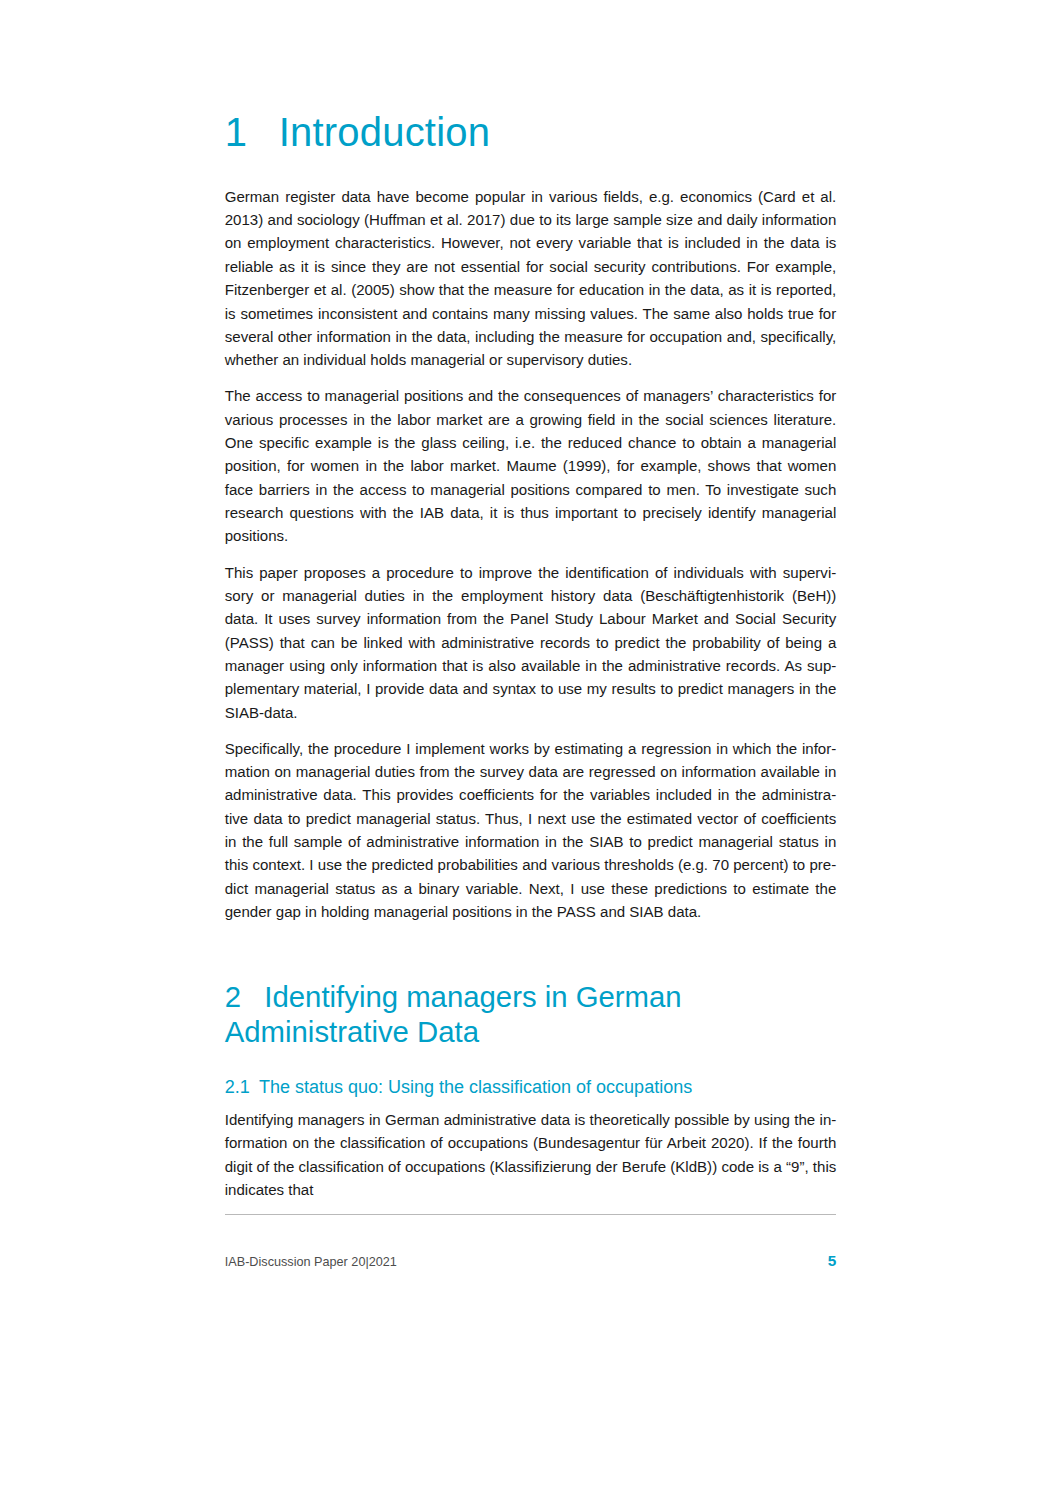1 Introduction
German register data have become popular in various fields, e.g. economics (Card et al. 2013) and sociology (Huffman et al. 2017) due to its large sample size and daily information on employment characteristics. However, not every variable that is included in the data is reliable as it is since they are not essential for social security contributions. For example, Fitzenberger et al. (2005) show that the measure for education in the data, as it is reported, is sometimes inconsistent and contains many missing values. The same also holds true for several other information in the data, including the measure for occupation and, specifically, whether an individual holds managerial or supervisory duties.
The access to managerial positions and the consequences of managers’ characteristics for various processes in the labor market are a growing field in the social sciences literature. One specific example is the glass ceiling, i.e. the reduced chance to obtain a managerial position, for women in the labor market. Maume (1999), for example, shows that women face barriers in the access to managerial positions compared to men. To investigate such research questions with the IAB data, it is thus important to precisely identify managerial positions.
This paper proposes a procedure to improve the identification of individuals with supervisory or managerial duties in the employment history data (Beschäftigtenhistorik (BeH)) data. It uses survey information from the Panel Study Labour Market and Social Security (PASS) that can be linked with administrative records to predict the probability of being a manager using only information that is also available in the administrative records. As supplementary material, I provide data and syntax to use my results to predict managers in the SIAB-data.
Specifically, the procedure I implement works by estimating a regression in which the information on managerial duties from the survey data are regressed on information available in administrative data. This provides coefficients for the variables included in the administrative data to predict managerial status. Thus, I next use the estimated vector of coefficients in the full sample of administrative information in the SIAB to predict managerial status in this context. I use the predicted probabilities and various thresholds (e.g. 70 percent) to predict managerial status as a binary variable. Next, I use these predictions to estimate the gender gap in holding managerial positions in the PASS and SIAB data.
2 Identifying managers in German Administrative Data
2.1 The status quo: Using the classification of occupations
Identifying managers in German administrative data is theoretically possible by using the information on the classification of occupations (Bundesagentur für Arbeit 2020). If the fourth digit of the classification of occupations (Klassifizierung der Berufe (KldB)) code is a “9”, this indicates that
IAB-Discussion Paper 20|2021 5